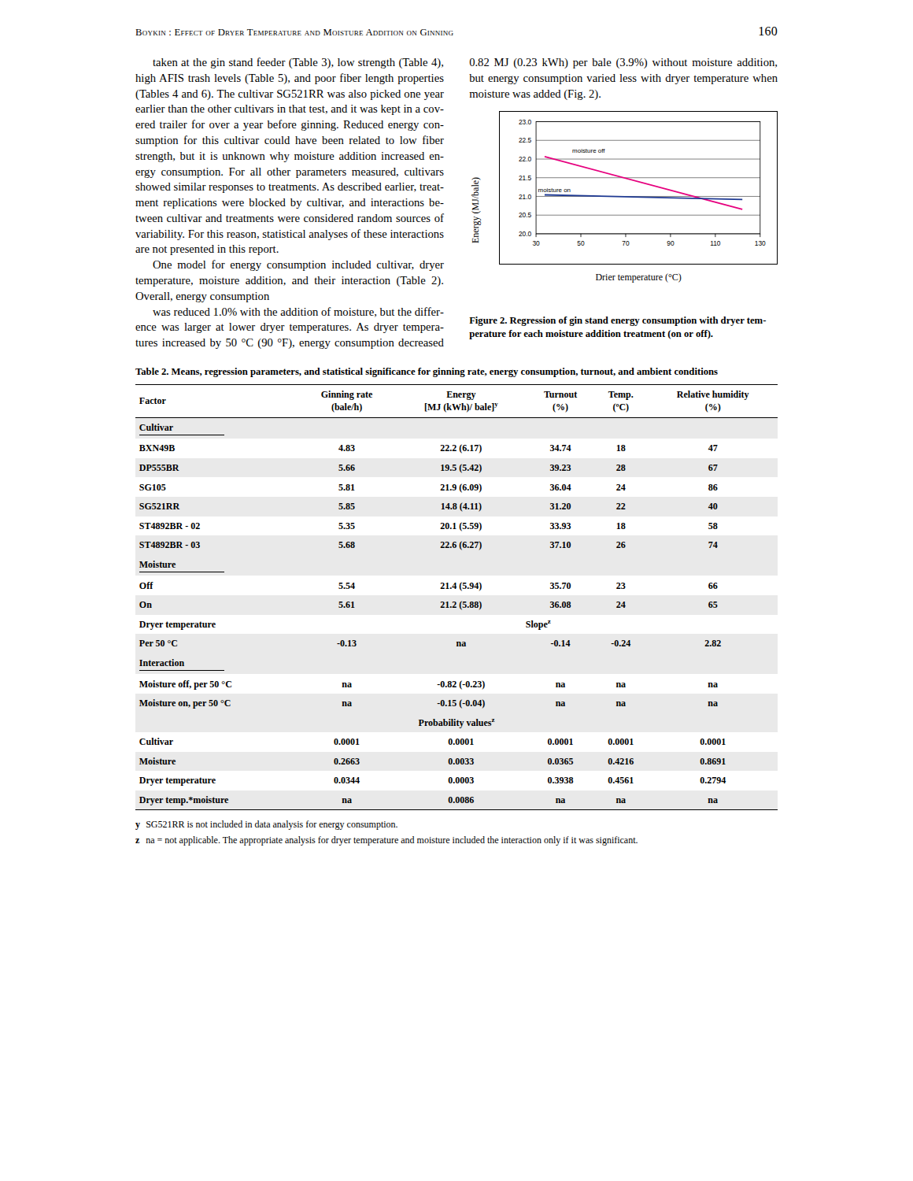Boykin : Effect of Dryer Temperature and Moisture Addition on Ginning 160
taken at the gin stand feeder (Table 3), low strength (Table 4), high AFIS trash levels (Table 5), and poor fiber length properties (Tables 4 and 6). The cultivar SG521RR was also picked one year earlier than the other cultivars in that test, and it was kept in a covered trailer for over a year before ginning. Reduced energy consumption for this cultivar could have been related to low fiber strength, but it is unknown why moisture addition increased energy consumption. For all other parameters measured, cultivars showed similar responses to treatments. As described earlier, treatment replications were blocked by cultivar, and interactions between cultivar and treatments were considered random sources of variability. For this reason, statistical analyses of these interactions are not presented in this report.
One model for energy consumption included cultivar, dryer temperature, moisture addition, and their interaction (Table 2). Overall, energy consumption
was reduced 1.0% with the addition of moisture, but the difference was larger at lower dryer temperatures. As dryer temperatures increased by 50 °C (90 °F), energy consumption decreased 0.82 MJ (0.23 kWh) per bale (3.9%) without moisture addition, but energy consumption varied less with dryer temperature when moisture was added (Fig. 2).
Energy (MJ/bale) 23.0 22.5 22.0 21.5 21.0 20.5 20.0 30 50 70 90 110 130 moisture off moisture on
Drier temperature (°C)
Figure 2. Regression of gin stand energy consumption with dryer temperature for each moisture addition treatment (on or off).
Table 2. Means, regression parameters, and statistical significance for ginning rate, energy consumption, turnout, and ambient conditions
| Factor | Ginning rate (bale/h) | Energy [MJ (kWh)/ bale] y | Turnout (%) | Temp. (ºC) | Relative humidity (%) |
| --- | --- | --- | --- | --- | --- |
| Cultivar |
| BXN49B | 4.83 | 22.2 (6.17) | 34.74 | 18 | 47 |
| DP555BR | 5.66 | 19.5 (5.42) | 39.23 | 28 | 67 |
| SG105 | 5.81 | 21.9 (6.09) | 36.04 | 24 | 86 |
| SG521RR | 5.85 | 14.8 (4.11) | 31.20 | 22 | 40 |
| ST4892BR - 02 | 5.35 | 20.1 (5.59) | 33.93 | 18 | 58 |
| ST4892BR - 03 | 5.68 | 22.6 (6.27) | 37.10 | 26 | 74 |
| Moisture |
| Off | 5.54 | 21.4 (5.94) | 35.70 | 23 | 66 |
| On | 5.61 | 21.2 (5.88) | 36.08 | 24 | 65 |
| Dryer temperature | Slope z |
| Per 50 °C | -0.13 | na | -0.14 | -0.24 | 2.82 |
| Interaction |
| Moisture off, per 50 °C | na | -0.82 (-0.23) | na | na | na |
| Moisture on, per 50 °C | na | -0.15 (-0.04) | na | na | na |
| Probability values z |
| Cultivar | 0.0001 | 0.0001 | 0.0001 | 0.0001 | 0.0001 |
| Moisture | 0.2663 | 0.0033 | 0.0365 | 0.4216 | 0.8691 |
| Dryer temperature | 0.0344 | 0.0003 | 0.3938 | 0.4561 | 0.2794 |
| Dryer temp.*moisture | na | 0.0086 | na | na | na |
y SG521RR is not included in data analysis for energy consumption.
z na = not applicable. The appropriate analysis for dryer temperature and moisture included the interaction only if it was significant.